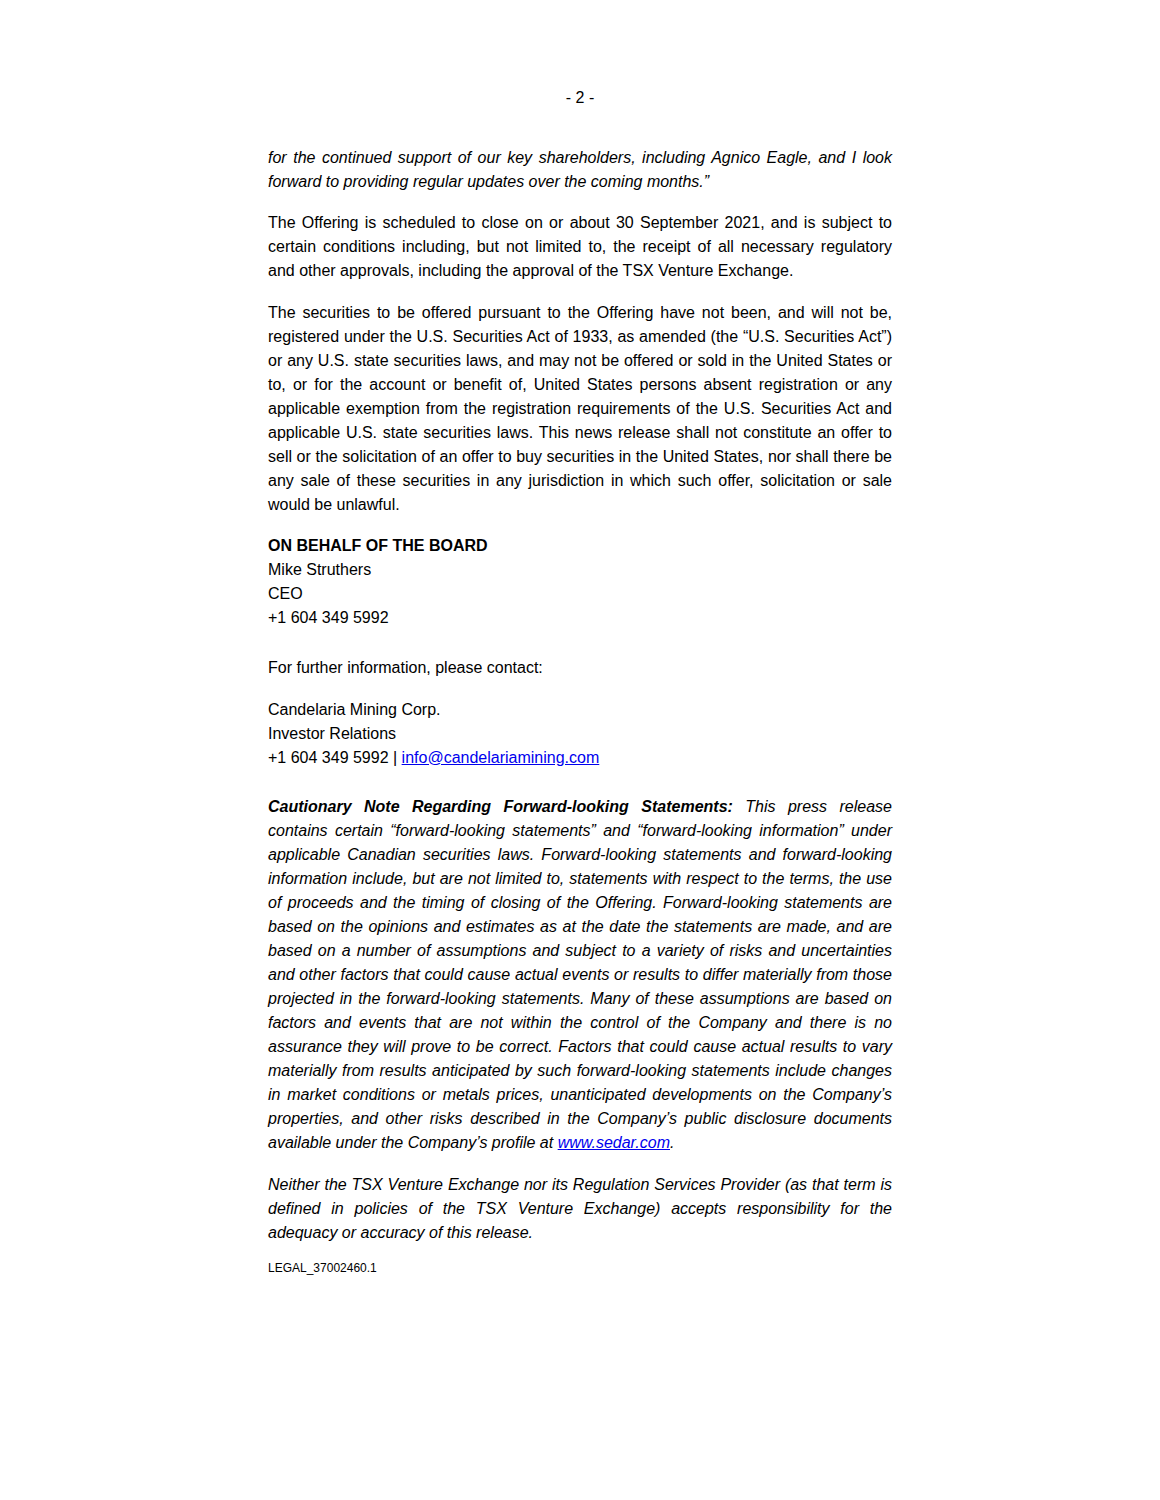- 2 -
for the continued support of our key shareholders, including Agnico Eagle, and I look forward to providing regular updates over the coming months.”
The Offering is scheduled to close on or about 30 September 2021, and is subject to certain conditions including, but not limited to, the receipt of all necessary regulatory and other approvals, including the approval of the TSX Venture Exchange.
The securities to be offered pursuant to the Offering have not been, and will not be, registered under the U.S. Securities Act of 1933, as amended (the “U.S. Securities Act”) or any U.S. state securities laws, and may not be offered or sold in the United States or to, or for the account or benefit of, United States persons absent registration or any applicable exemption from the registration requirements of the U.S. Securities Act and applicable U.S. state securities laws. This news release shall not constitute an offer to sell or the solicitation of an offer to buy securities in the United States, nor shall there be any sale of these securities in any jurisdiction in which such offer, solicitation or sale would be unlawful.
ON BEHALF OF THE BOARD
Mike Struthers
CEO
+1 604 349 5992
For further information, please contact:
Candelaria Mining Corp.
Investor Relations
+1 604 349 5992 | info@candelariamining.com
Cautionary Note Regarding Forward-looking Statements: This press release contains certain “forward-looking statements” and “forward-looking information” under applicable Canadian securities laws. Forward-looking statements and forward-looking information include, but are not limited to, statements with respect to the terms, the use of proceeds and the timing of closing of the Offering. Forward-looking statements are based on the opinions and estimates as at the date the statements are made, and are based on a number of assumptions and subject to a variety of risks and uncertainties and other factors that could cause actual events or results to differ materially from those projected in the forward-looking statements. Many of these assumptions are based on factors and events that are not within the control of the Company and there is no assurance they will prove to be correct. Factors that could cause actual results to vary materially from results anticipated by such forward-looking statements include changes in market conditions or metals prices, unanticipated developments on the Company’s properties, and other risks described in the Company’s public disclosure documents available under the Company’s profile at www.sedar.com.
Neither the TSX Venture Exchange nor its Regulation Services Provider (as that term is defined in policies of the TSX Venture Exchange) accepts responsibility for the adequacy or accuracy of this release.
LEGAL_37002460.1